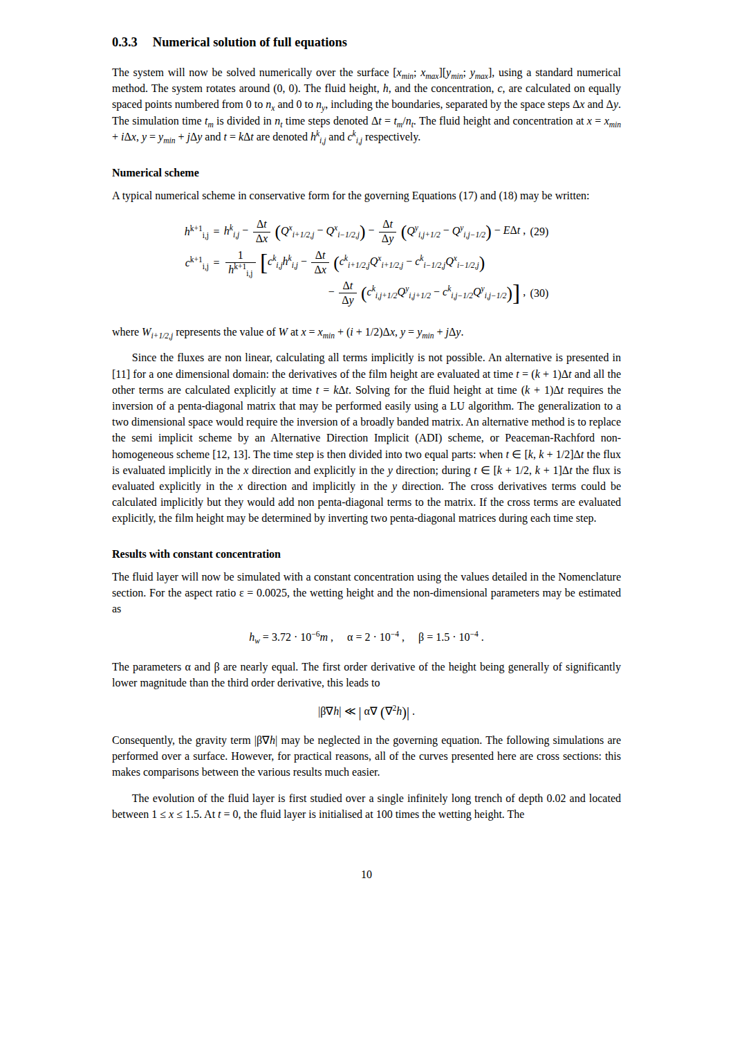0.3.3 Numerical solution of full equations
The system will now be solved numerically over the surface [xmin; xmax][ymin; ymax], using a standard numerical method. The system rotates around (0, 0). The fluid height, h, and the concentration, c, are calculated on equally spaced points numbered from 0 to nx and 0 to ny, including the boundaries, separated by the space steps Δx and Δy. The simulation time tm is divided in nt time steps denoted Δt = tm/nt. The fluid height and concentration at x = xmin + i Δx, y = ymin + j Δy and t = k Δt are denoted hki,j and cki,j respectively.
Numerical scheme
A typical numerical scheme in conservative form for the governing Equations (17) and (18) may be written:
| h k+1 i,j | = | h k i,j − Δ t Δ x ( Q x i+1/2,j − Q x i−1/2,j ) − Δ t Δ y ( Q y i,j+1/2 − Q y i,j−1/2 ) − E Δ t , | (29) |
| c k+1 i,j | = | 1 h k+1 i,j [ c k i,j h k i,j − Δ t Δ x ( c k i+1/2,j Q x i+1/2,j − c k i−1/2,j Q x i−1/2,j ) | |
| | | − Δ t Δ y ( c k i,j+1/2 Q y i,j+1/2 − c k i,j−1/2 Q y i,j−1/2 ) ] , | (30) |
where Wi+1/2,j represents the value of W at x = xmin + (i + 1/2)Δx, y = ymin + j Δy.
Since the fluxes are non linear, calculating all terms implicitly is not possible. An alternative is presented in [11] for a one dimensional domain: the derivatives of the film height are evaluated at time t = (k + 1)Δt and all the other terms are calculated explicitly at time t = k Δt. Solving for the fluid height at time (k + 1)Δt requires the inversion of a penta-diagonal matrix that may be performed easily using a LU algorithm. The generalization to a two dimensional space would require the inversion of a broadly banded matrix. An alternative method is to replace the semi implicit scheme by an Alternative Direction Implicit (ADI) scheme, or Peaceman-Rachford non-homogeneous scheme [12, 13]. The time step is then divided into two equal parts: when t ∈ [k, k + 1/2]Δt the flux is evaluated implicitly in the x direction and explicitly in the y direction; during t ∈ [k + 1/2, k + 1]Δt the flux is evaluated explicitly in the x direction and implicitly in the y direction. The cross derivatives terms could be calculated implicitly but they would add non penta-diagonal terms to the matrix. If the cross terms are evaluated explicitly, the film height may be determined by inverting two penta-diagonal matrices during each time step.
Results with constant concentration
The fluid layer will now be simulated with a constant concentration using the values detailed in the Nomenclature section. For the aspect ratio ε = 0.0025, the wetting height and the non-dimensional parameters may be estimated as
hw = 3.72 · 10−6m , α = 2 · 10−4 , β = 1.5 · 10−4 .
The parameters α and β are nearly equal. The first order derivative of the height being generally of significantly lower magnitude than the third order derivative, this leads to
|β∇h| ≪ | α∇ (∇2h)| .
Consequently, the gravity term |β∇h| may be neglected in the governing equation. The following simulations are performed over a surface. However, for practical reasons, all of the curves presented here are cross sections: this makes comparisons between the various results much easier.
The evolution of the fluid layer is first studied over a single infinitely long trench of depth 0.02 and located between 1 ≤ x ≤ 1.5. At t = 0, the fluid layer is initialised at 100 times the wetting height. The
10